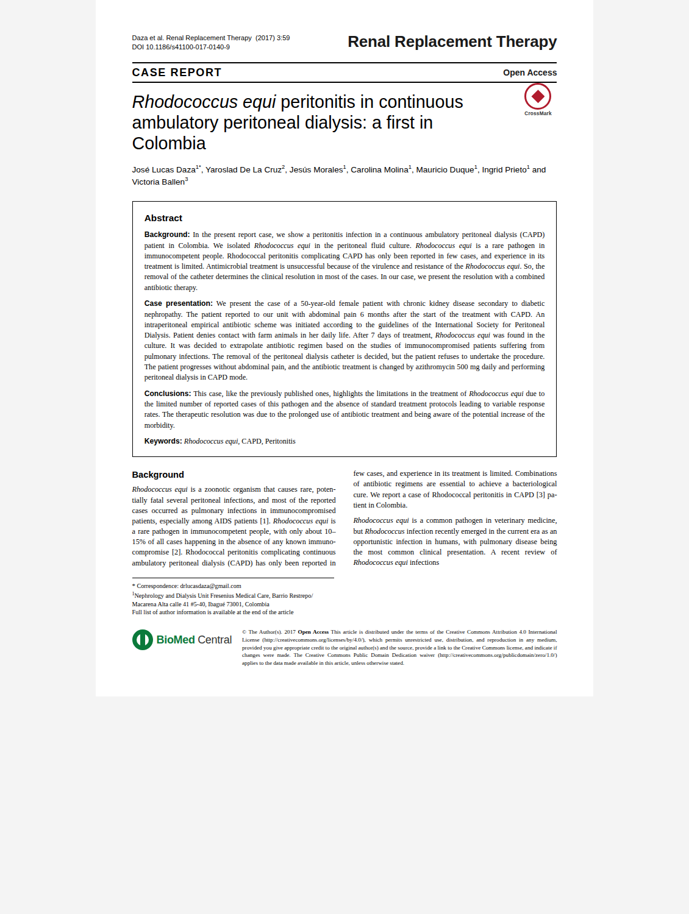Daza et al. Renal Replacement Therapy (2017) 3:59
DOI 10.1186/s41100-017-0140-9
Renal Replacement Therapy
CASE REPORT
Open Access
CrossMark
Rhodococcus equi peritonitis in continuous ambulatory peritoneal dialysis: a first in Colombia
José Lucas Daza1*, Yaroslad De La Cruz2, Jesús Morales1, Carolina Molina1, Mauricio Duque1, Ingrid Prieto1 and Victoria Ballen3
Abstract
Background: In the present report case, we show a peritonitis infection in a continuous ambulatory peritoneal dialysis (CAPD) patient in Colombia. We isolated Rhodococcus equi in the peritoneal fluid culture. Rhodococcus equi is a rare pathogen in immunocompetent people. Rhodococcal peritonitis complicating CAPD has only been reported in few cases, and experience in its treatment is limited. Antimicrobial treatment is unsuccessful because of the virulence and resistance of the Rhodococcus equi. So, the removal of the catheter determines the clinical resolution in most of the cases. In our case, we present the resolution with a combined antibiotic therapy.
Case presentation: We present the case of a 50-year-old female patient with chronic kidney disease secondary to diabetic nephropathy. The patient reported to our unit with abdominal pain 6 months after the start of the treatment with CAPD. An intraperitoneal empirical antibiotic scheme was initiated according to the guidelines of the International Society for Peritoneal Dialysis. Patient denies contact with farm animals in her daily life. After 7 days of treatment, Rhodococcus equi was found in the culture. It was decided to extrapolate antibiotic regimen based on the studies of immunocompromised patients suffering from pulmonary infections. The removal of the peritoneal dialysis catheter is decided, but the patient refuses to undertake the procedure. The patient progresses without abdominal pain, and the antibiotic treatment is changed by azithromycin 500 mg daily and performing peritoneal dialysis in CAPD mode.
Conclusions: This case, like the previously published ones, highlights the limitations in the treatment of Rhodococcus equi due to the limited number of reported cases of this pathogen and the absence of standard treatment protocols leading to variable response rates. The therapeutic resolution was due to the prolonged use of antibiotic treatment and being aware of the potential increase of the morbidity.
Keywords: Rhodococcus equi, CAPD, Peritonitis
Background
Rhodococcus equi is a zoonotic organism that causes rare, potentially fatal several peritoneal infections, and most of the reported cases occurred as pulmonary infections in immunocompromised patients, especially among AIDS patients [1]. Rhodococcus equi is a rare pathogen in immunocompetent people, with only about 10–15% of all cases happening in the absence of any known immunocompromise [2]. Rhodococcal peritonitis complicating continuous ambulatory peritoneal dialysis (CAPD) has only been reported in few cases, and experience in its treatment is limited. Combinations of antibiotic regimens are essential to achieve a bacteriological cure. We report a case of Rhodococcal peritonitis in CAPD [3] patient in Colombia.
Rhodococcus equi is a common pathogen in veterinary medicine, but Rhodococcus infection recently emerged in the current era as an opportunistic infection in humans, with pulmonary disease being the most common clinical presentation. A recent review of Rhodococcus equi infections
* Correspondence: drlucasdaza@gmail.com
1Nephrology and Dialysis Unit Fresenius Medical Care, Barrio Restrepo/ Macarena Alta calle 41 #5-40, Ibagué 73001, Colombia
Full list of author information is available at the end of the article
BioMed Central
© The Author(s). 2017 Open Access This article is distributed under the terms of the Creative Commons Attribution 4.0 International License (http://creativecommons.org/licenses/by/4.0/), which permits unrestricted use, distribution, and reproduction in any medium, provided you give appropriate credit to the original author(s) and the source, provide a link to the Creative Commons license, and indicate if changes were made. The Creative Commons Public Domain Dedication waiver (http://creativecommons.org/publicdomain/zero/1.0/) applies to the data made available in this article, unless otherwise stated.